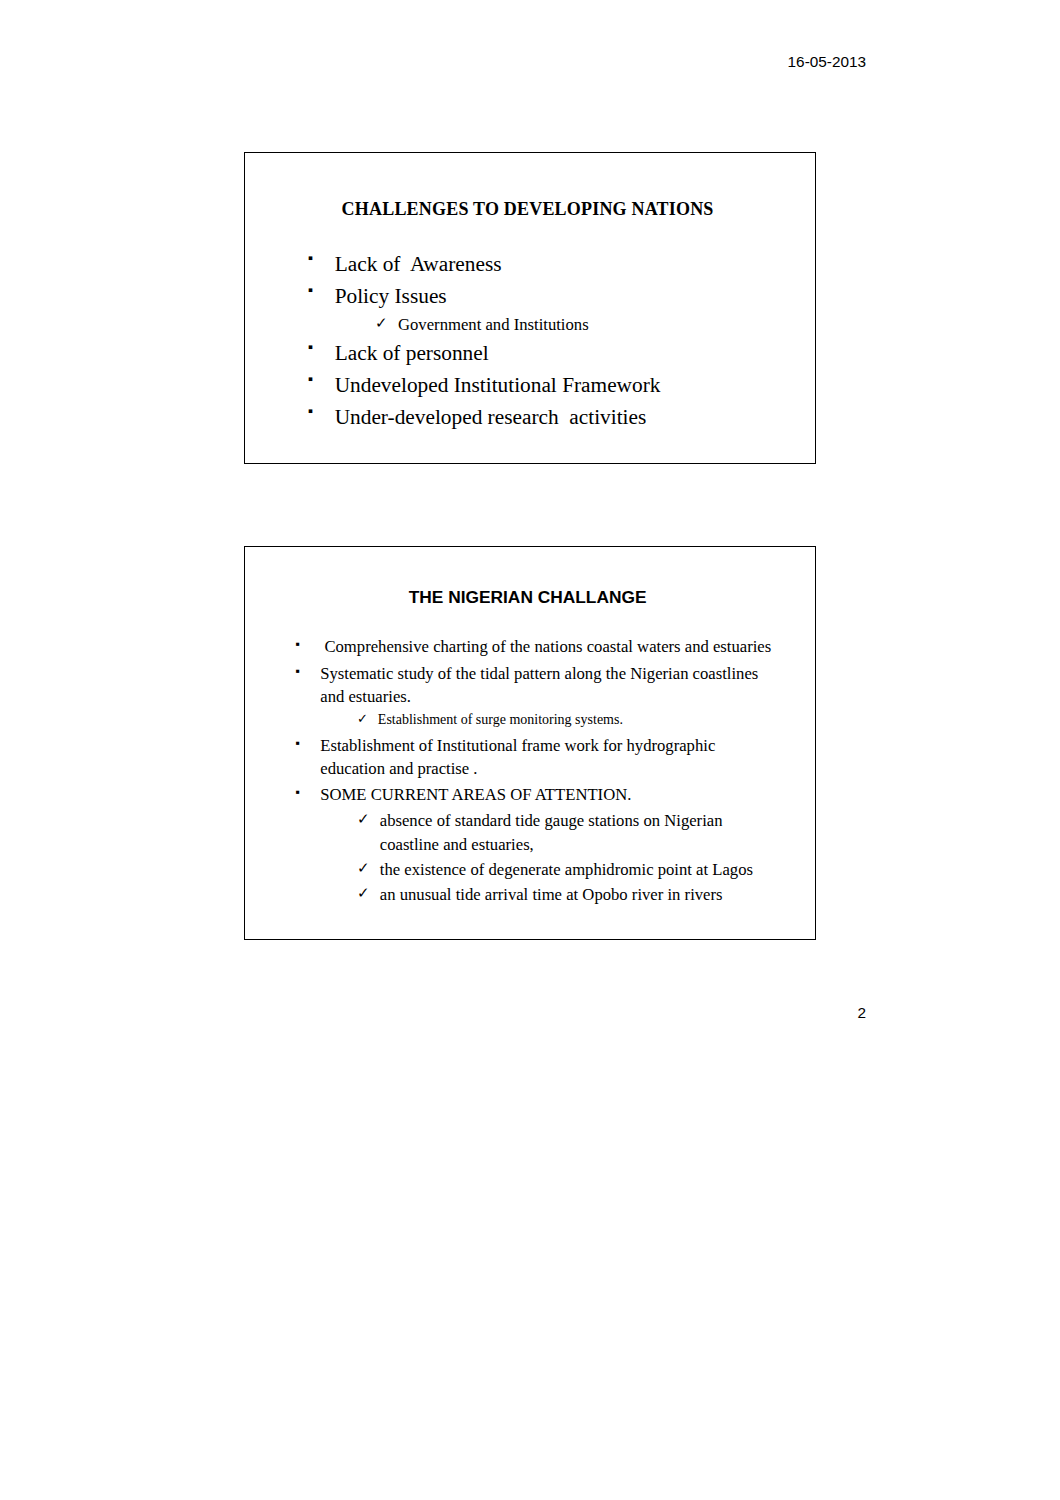16-05-2013
CHALLENGES TO DEVELOPING NATIONS
Lack of Awareness
Policy Issues
Government and Institutions
Lack of personnel
Undeveloped Institutional Framework
Under-developed research activities
THE NIGERIAN CHALLANGE
Comprehensive charting of the nations coastal waters and estuaries
Systematic study of the tidal pattern along the Nigerian coastlines and estuaries.
Establishment of surge monitoring systems.
Establishment of Institutional frame work for hydrographic education and practise .
SOME CURRENT AREAS OF ATTENTION.
absence of standard tide gauge stations on Nigerian coastline and estuaries,
the existence of degenerate amphidromic point at Lagos
an unusual tide arrival time at Opobo river in rivers
2